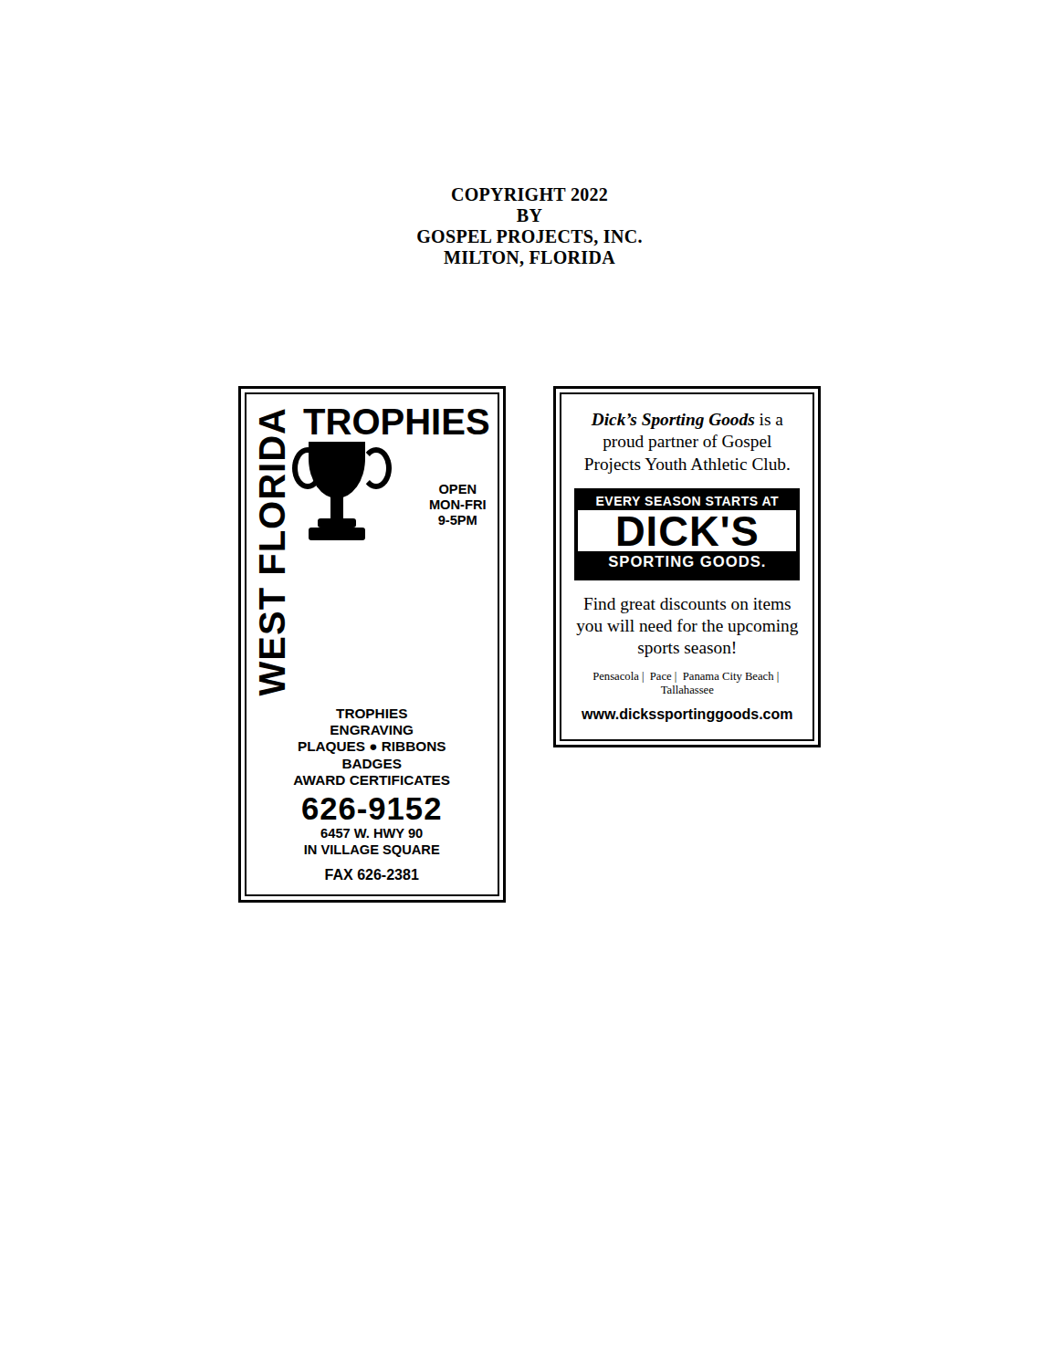COPYRIGHT 2022
BY
GOSPEL PROJECTS, INC.
MILTON, FLORIDA
WEST FLORIDA
TROPHIES
OPEN
MON-FRI
9-5PM
TROPHIES
ENGRAVING
PLAQUES ● RIBBONS
BADGES
AWARD CERTIFICATES
626-9152
6457 W. HWY 90
IN VILLAGE SQUARE
FAX 626-2381
Dick’s Sporting Goods is a proud partner of Gospel Projects Youth Athletic Club.
EVERY SEASON STARTS AT
DICK'S
SPORTING GOODS.
Find great discounts on items you will need for the upcoming sports season!
Pensacola | Pace | Panama City Beach | Tallahassee
www.dickssportinggoods.com